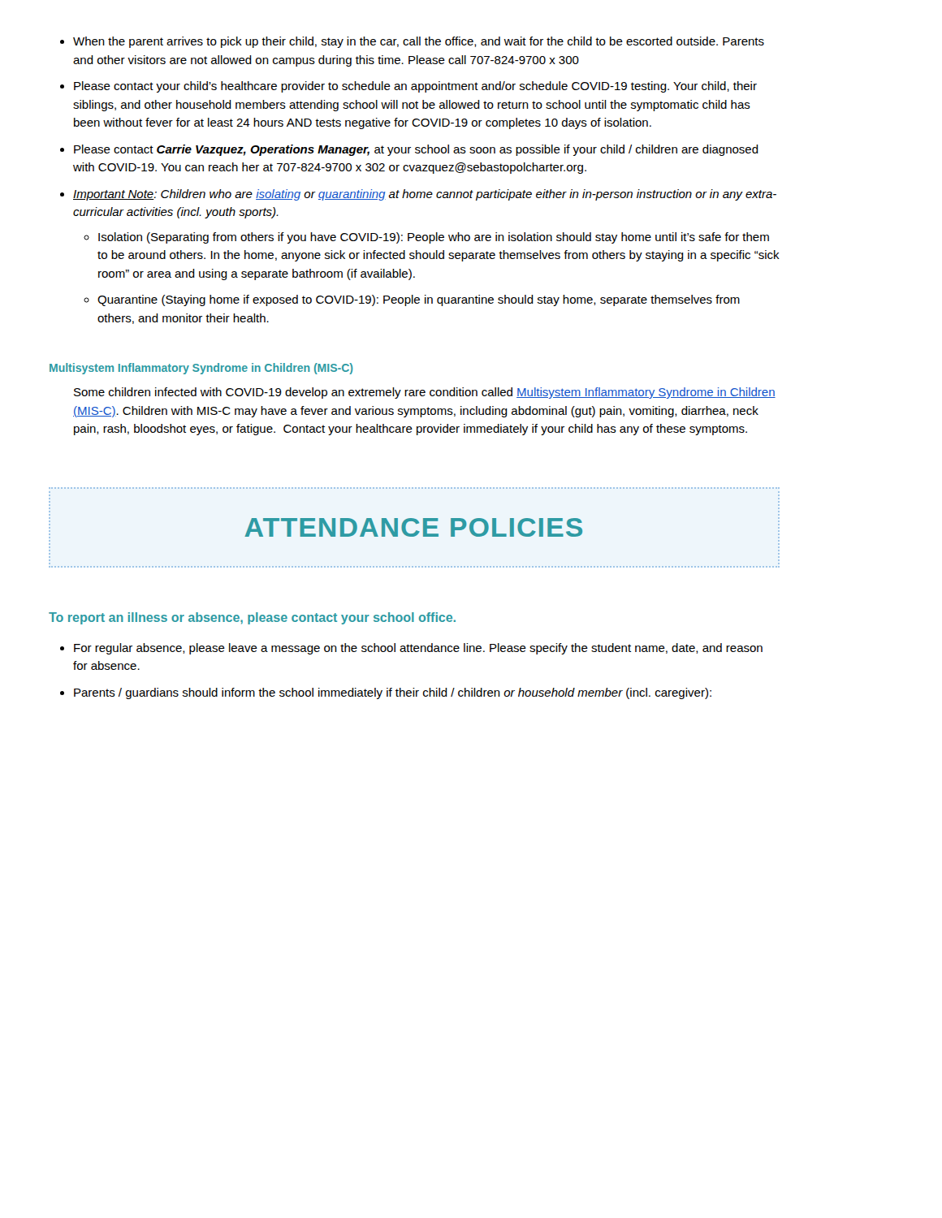When the parent arrives to pick up their child, stay in the car, call the office, and wait for the child to be escorted outside. Parents and other visitors are not allowed on campus during this time. Please call 707-824-9700 x 300
Please contact your child’s healthcare provider to schedule an appointment and/or schedule COVID-19 testing. Your child, their siblings, and other household members attending school will not be allowed to return to school until the symptomatic child has been without fever for at least 24 hours AND tests negative for COVID-19 or completes 10 days of isolation.
Please contact Carrie Vazquez, Operations Manager, at your school as soon as possible if your child / children are diagnosed with COVID-19. You can reach her at 707-824-9700 x 302 or cvazquez@sebastopolcharter.org.
Important Note: Children who are isolating or quarantining at home cannot participate either in in-person instruction or in any extra-curricular activities (incl. youth sports).
Isolation (Separating from others if you have COVID-19): People who are in isolation should stay home until it’s safe for them to be around others. In the home, anyone sick or infected should separate themselves from others by staying in a specific “sick room” or area and using a separate bathroom (if available).
Quarantine (Staying home if exposed to COVID-19): People in quarantine should stay home, separate themselves from others, and monitor their health.
Multisystem Inflammatory Syndrome in Children (MIS-C)
Some children infected with COVID-19 develop an extremely rare condition called Multisystem Inflammatory Syndrome in Children (MIS-C). Children with MIS-C may have a fever and various symptoms, including abdominal (gut) pain, vomiting, diarrhea, neck pain, rash, bloodshot eyes, or fatigue. Contact your healthcare provider immediately if your child has any of these symptoms.
ATTENDANCE POLICIES
To report an illness or absence, please contact your school office.
For regular absence, please leave a message on the school attendance line. Please specify the student name, date, and reason for absence.
Parents / guardians should inform the school immediately if their child / children or household member (incl. caregiver):